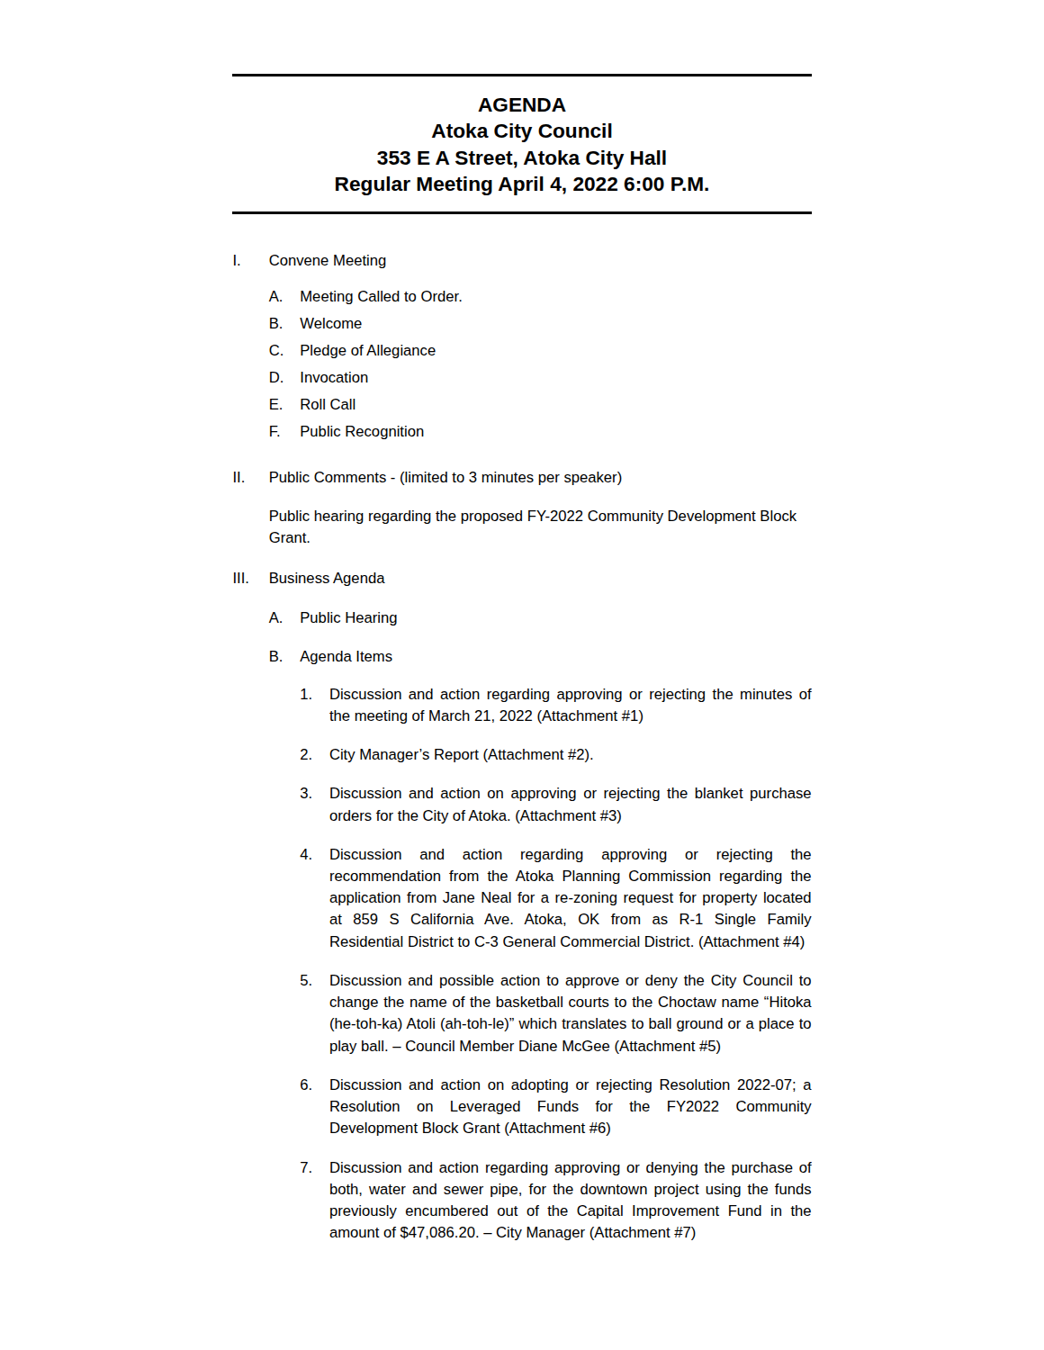AGENDA
Atoka City Council
353 E A Street, Atoka City Hall
Regular Meeting April 4, 2022 6:00 P.M.
I.
Convene Meeting
A. Meeting Called to Order.
B. Welcome
C. Pledge of Allegiance
D. Invocation
E. Roll Call
F. Public Recognition
II.
Public Comments - (limited to 3 minutes per speaker)
Public hearing regarding the proposed FY-2022 Community Development Block Grant.
III.
Business Agenda
A. Public Hearing
B.
Agenda Items
1.
Discussion and action regarding approving or rejecting the minutes of the meeting of March 21, 2022 (Attachment #1)
2.
City Manager’s Report (Attachment #2).
3.
Discussion and action on approving or rejecting the blanket purchase orders for the City of Atoka. (Attachment #3)
4.
Discussion and action regarding approving or rejecting the recommendation from the Atoka Planning Commission regarding the application from Jane Neal for a re-zoning request for property located at 859 S California Ave. Atoka, OK from as R-1 Single Family Residential District to C-3 General Commercial District. (Attachment #4)
5.
Discussion and possible action to approve or deny the City Council to change the name of the basketball courts to the Choctaw name “Hitoka (he-toh-ka) Atoli (ah-toh-le)” which translates to ball ground or a place to play ball. – Council Member Diane McGee (Attachment #5)
6.
Discussion and action on adopting or rejecting Resolution 2022-07; a Resolution on Leveraged Funds for the FY2022 Community Development Block Grant (Attachment #6)
7.
Discussion and action regarding approving or denying the purchase of both, water and sewer pipe, for the downtown project using the funds previously encumbered out of the Capital Improvement Fund in the amount of $47,086.20. – City Manager (Attachment #7)